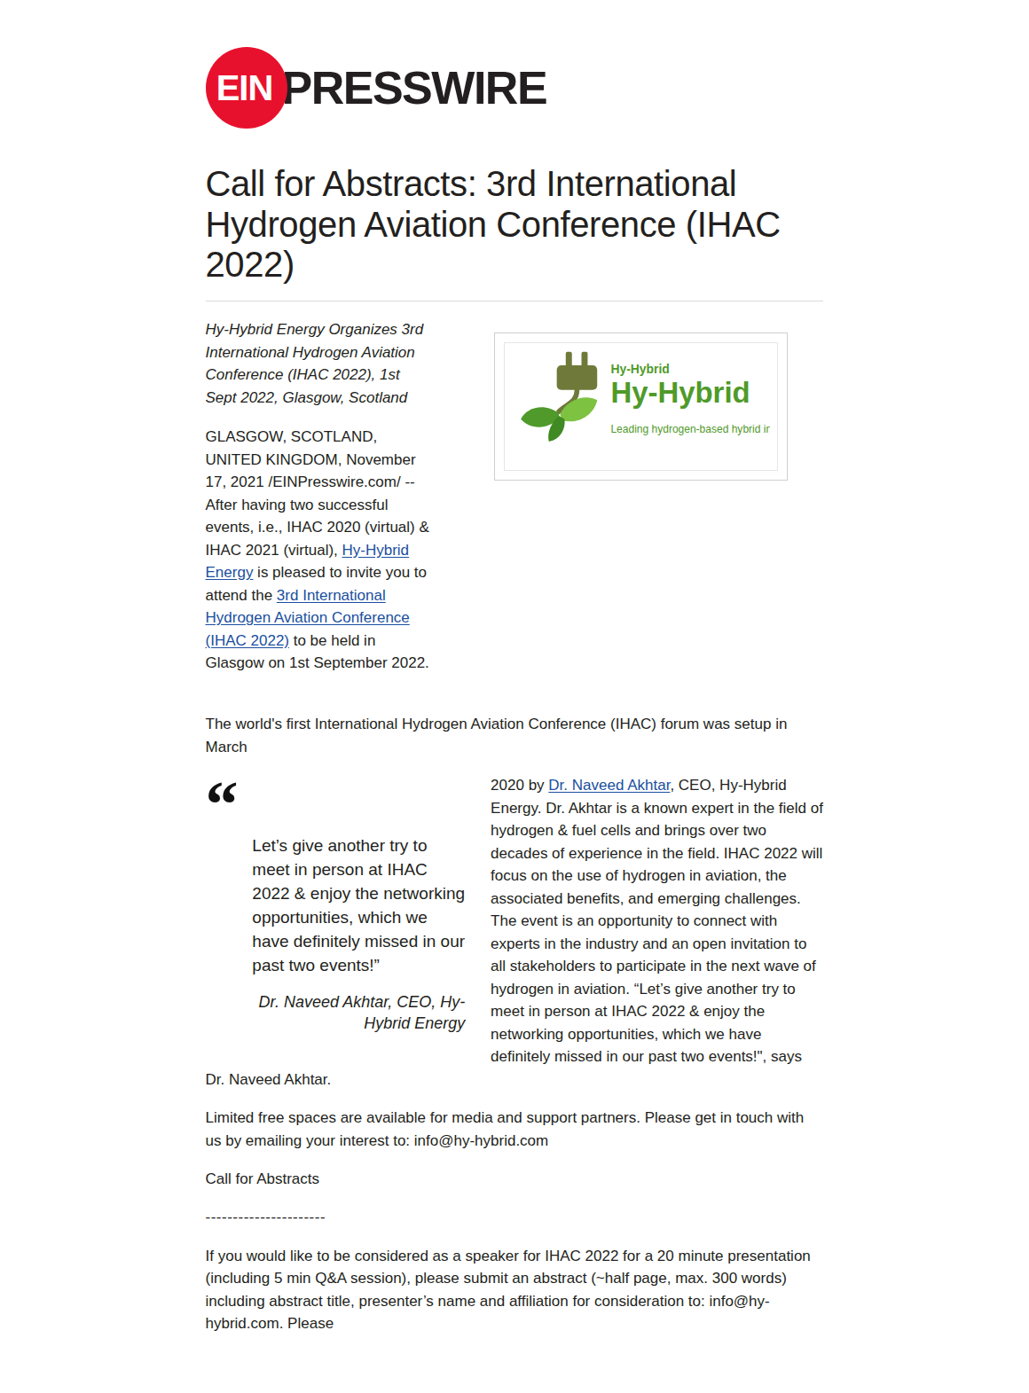EIN
PRESSWIRE
Call for Abstracts: 3rd International Hydrogen Aviation Conference (IHAC 2022)
Hy-Hybrid Energy Organizes 3rd International Hydrogen Aviation Conference (IHAC 2022), 1st Sept 2022, Glasgow, Scotland
GLASGOW, SCOTLAND, UNITED KINGDOM, November 17, 2021 /EINPresswire.com/ -- After having two successful events, i.e., IHAC 2020 (virtual) & IHAC 2021 (virtual), Hy-Hybrid Energy is pleased to invite you to attend the 3rd International Hydrogen Aviation Conference (IHAC 2022) to be held in Glasgow on 1st September 2022.
Hy-Hybrid Hy-Hybrid Hy-Hybrid Energy x Leading hydrogen-based hybrid innovations
The world's first International Hydrogen Aviation Conference (IHAC) forum was setup in March
“
Let’s give another try to meet in person at IHAC 2022 & enjoy the networking opportunities, which we have definitely missed in our past two events!” Dr. Naveed Akhtar, CEO, Hy-Hybrid Energy
2020 by Dr. Naveed Akhtar, CEO, Hy-Hybrid Energy. Dr. Akhtar is a known expert in the field of hydrogen & fuel cells and brings over two decades of experience in the field. IHAC 2022 will focus on the use of hydrogen in aviation, the associated benefits, and emerging challenges. The event is an opportunity to connect with experts in the industry and an open invitation to all stakeholders to participate in the next wave of hydrogen in aviation. “Let’s give another try to meet in person at IHAC 2022 & enjoy the networking opportunities, which we have definitely missed in our past two events!", says Dr. Naveed Akhtar.
Limited free spaces are available for media and support partners. Please get in touch with us by emailing your interest to: info@hy-hybrid.com
Call for Abstracts
----------------------
If you would like to be considered as a speaker for IHAC 2022 for a 20 minute presentation (including 5 min Q&A session), please submit an abstract (~half page, max. 300 words) including abstract title, presenter’s name and affiliation for consideration to: info@hy-hybrid.com. Please